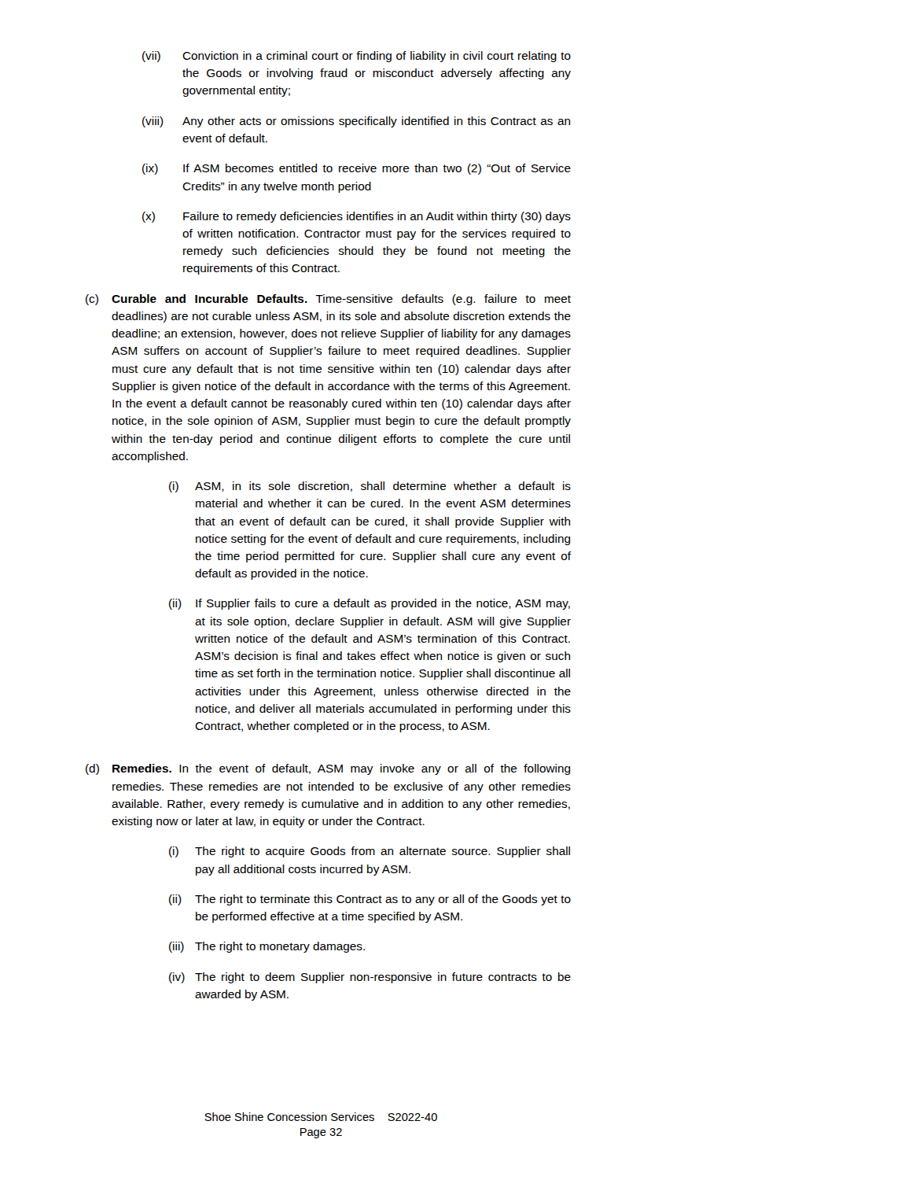(vii) Conviction in a criminal court or finding of liability in civil court relating to the Goods or involving fraud or misconduct adversely affecting any governmental entity;
(viii) Any other acts or omissions specifically identified in this Contract as an event of default.
(ix) If ASM becomes entitled to receive more than two (2) “Out of Service Credits” in any twelve month period
(x) Failure to remedy deficiencies identifies in an Audit within thirty (30) days of written notification. Contractor must pay for the services required to remedy such deficiencies should they be found not meeting the requirements of this Contract.
(c)
Curable and Incurable Defaults. Time-sensitive defaults (e.g. failure to meet deadlines) are not curable unless ASM, in its sole and absolute discretion extends the deadline; an extension, however, does not relieve Supplier of liability for any damages ASM suffers on account of Supplier’s failure to meet required deadlines. Supplier must cure any default that is not time sensitive within ten (10) calendar days after Supplier is given notice of the default in accordance with the terms of this Agreement. In the event a default cannot be reasonably cured within ten (10) calendar days after notice, in the sole opinion of ASM, Supplier must begin to cure the default promptly within the ten-day period and continue diligent efforts to complete the cure until accomplished.
(i) ASM, in its sole discretion, shall determine whether a default is material and whether it can be cured. In the event ASM determines that an event of default can be cured, it shall provide Supplier with notice setting for the event of default and cure requirements, including the time period permitted for cure. Supplier shall cure any event of default as provided in the notice.
(ii) If Supplier fails to cure a default as provided in the notice, ASM may, at its sole option, declare Supplier in default. ASM will give Supplier written notice of the default and ASM’s termination of this Contract. ASM’s decision is final and takes effect when notice is given or such time as set forth in the termination notice. Supplier shall discontinue all activities under this Agreement, unless otherwise directed in the notice, and deliver all materials accumulated in performing under this Contract, whether completed or in the process, to ASM.
(d)
Remedies. In the event of default, ASM may invoke any or all of the following remedies. These remedies are not intended to be exclusive of any other remedies available. Rather, every remedy is cumulative and in addition to any other remedies, existing now or later at law, in equity or under the Contract.
(i) The right to acquire Goods from an alternate source. Supplier shall pay all additional costs incurred by ASM.
(ii) The right to terminate this Contract as to any or all of the Goods yet to be performed effective at a time specified by ASM.
(iii) The right to monetary damages.
(iv) The right to deem Supplier non-responsive in future contracts to be awarded by ASM.
Shoe Shine Concession Services S2022-40
Page 32